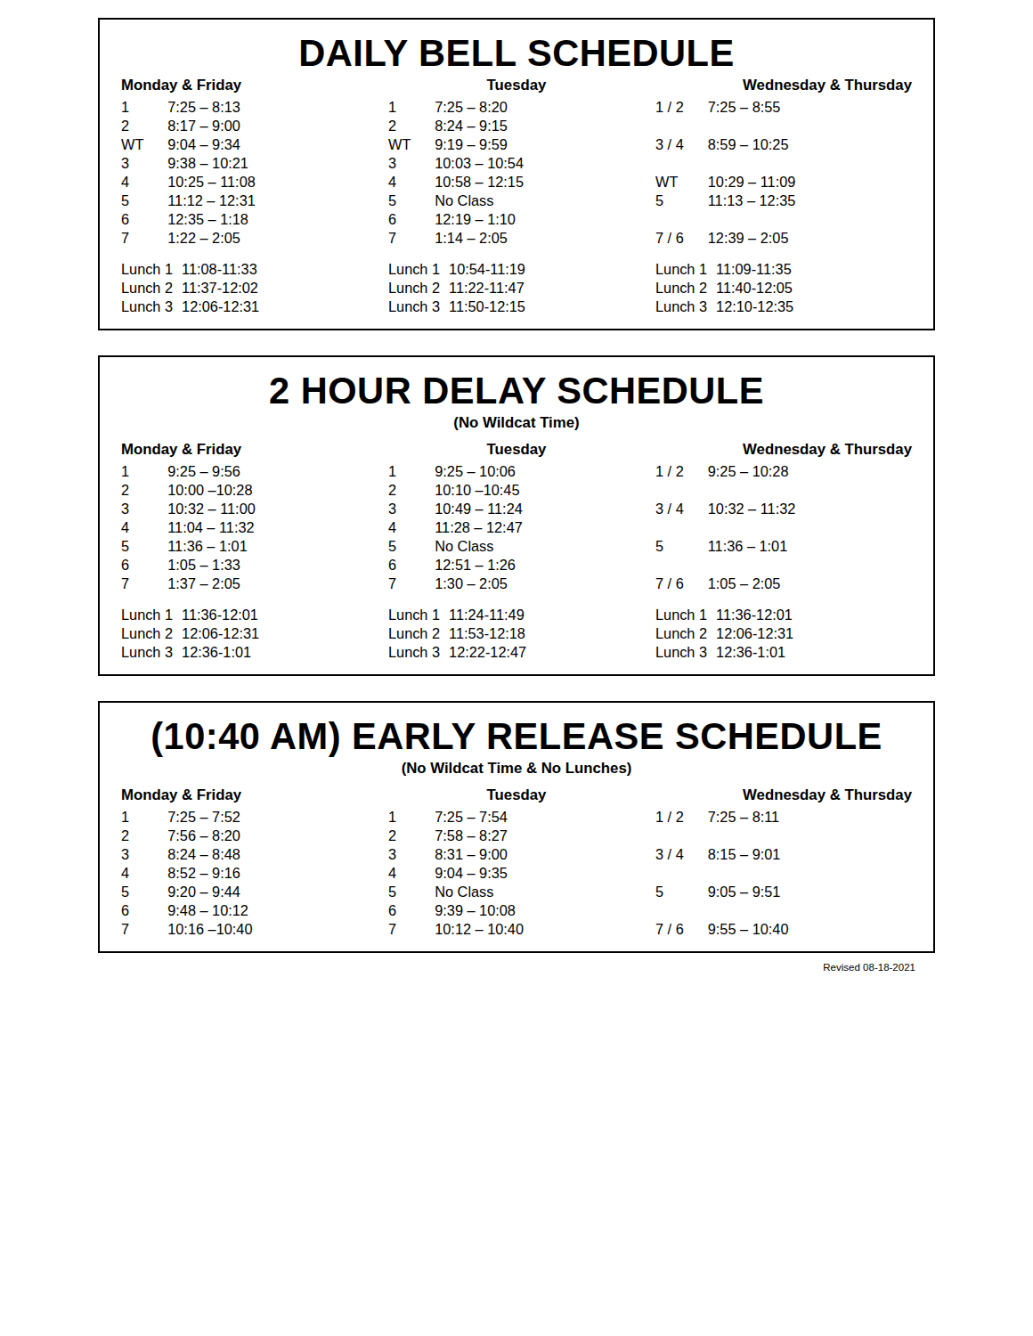DAILY BELL SCHEDULE
| Monday & Friday / 1 / 7:25 – 8:13 / / 2 / 8:17 – 9:00 / / WT / 9:04 – 9:34 / / 3 / 9:38 – 10:21 / / 4 / 10:25 – 11:08 / / 5 / 11:12 – 12:31 / / 6 / 12:35 – 1:18 / / 7 / 1:22 – 2:05 / / Lunch 1 / 11:08-11:33 / / Lunch 2 / 11:37-12:02 / / Lunch 3 / 12:06-12:31 / | Tuesday / 1 / 7:25 – 8:20 / / 2 / 8:24 – 9:15 / / WT / 9:19 – 9:59 / / 3 / 10:03 – 10:54 / / 4 / 10:58 – 12:15 / / 5 / No Class / / 6 / 12:19 – 1:10 / / 7 / 1:14 – 2:05 / / Lunch 1 / 10:54-11:19 / / Lunch 2 / 11:22-11:47 / / Lunch 3 / 11:50-12:15 / | Wednesday & Thursday / 1 / 2 / 7:25 – 8:55 / / 3 / 4 / 8:59 – 10:25 / / WT / 10:29 – 11:09 / / 5 / 11:13 – 12:35 / / 7 / 6 / 12:39 – 2:05 / / Lunch 1 / 11:09-11:35 / / Lunch 2 / 11:40-12:05 / / Lunch 3 / 12:10-12:35 / |
2 HOUR DELAY SCHEDULE
(No Wildcat Time)
| Monday & Friday / 1 / 9:25 – 9:56 / / 2 / 10:00 –10:28 / / 3 / 10:32 – 11:00 / / 4 / 11:04 – 11:32 / / 5 / 11:36 – 1:01 / / 6 / 1:05 – 1:33 / / 7 / 1:37 – 2:05 / / Lunch 1 / 11:36-12:01 / / Lunch 2 / 12:06-12:31 / / Lunch 3 / 12:36-1:01 / | Tuesday / 1 / 9:25 – 10:06 / / 2 / 10:10 –10:45 / / 3 / 10:49 – 11:24 / / 4 / 11:28 – 12:47 / / 5 / No Class / / 6 / 12:51 – 1:26 / / 7 / 1:30 – 2:05 / / Lunch 1 / 11:24-11:49 / / Lunch 2 / 11:53-12:18 / / Lunch 3 / 12:22-12:47 / | Wednesday & Thursday / 1 / 2 / 9:25 – 10:28 / / 3 / 4 / 10:32 – 11:32 / / 5 / 11:36 – 1:01 / / 7 / 6 / 1:05 – 2:05 / / Lunch 1 / 11:36-12:01 / / Lunch 2 / 12:06-12:31 / / Lunch 3 / 12:36-1:01 / |
(10:40 AM) EARLY RELEASE SCHEDULE
(No Wildcat Time & No Lunches)
| Monday & Friday / 1 / 7:25 – 7:52 / / 2 / 7:56 – 8:20 / / 3 / 8:24 – 8:48 / / 4 / 8:52 – 9:16 / / 5 / 9:20 – 9:44 / / 6 / 9:48 – 10:12 / / 7 / 10:16 –10:40 / | Tuesday / 1 / 7:25 – 7:54 / / 2 / 7:58 – 8:27 / / 3 / 8:31 – 9:00 / / 4 / 9:04 – 9:35 / / 5 / No Class / / 6 / 9:39 – 10:08 / / 7 / 10:12 – 10:40 / | Wednesday & Thursday / 1 / 2 / 7:25 – 8:11 / / 3 / 4 / 8:15 – 9:01 / / 5 / 9:05 – 9:51 / / 7 / 6 / 9:55 – 10:40 / |
Revised 08-18-2021